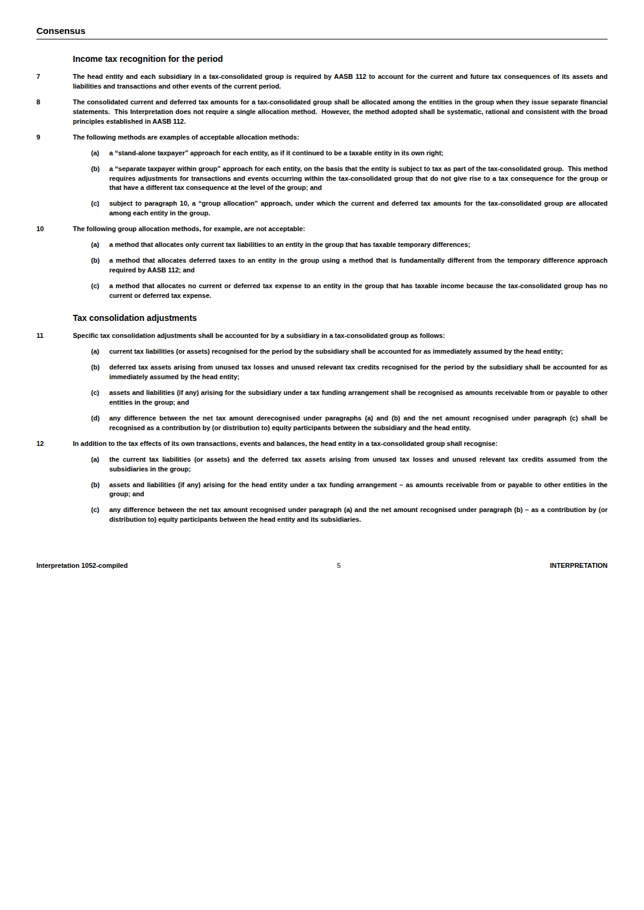Consensus
Income tax recognition for the period
7
The head entity and each subsidiary in a tax-consolidated group is required by AASB 112 to account for the current and future tax consequences of its assets and liabilities and transactions and other events of the current period.
8
The consolidated current and deferred tax amounts for a tax-consolidated group shall be allocated among the entities in the group when they issue separate financial statements. This Interpretation does not require a single allocation method. However, the method adopted shall be systematic, rational and consistent with the broad principles established in AASB 112.
9
The following methods are examples of acceptable allocation methods:
(a) a “stand-alone taxpayer” approach for each entity, as if it continued to be a taxable entity in its own right;
(b) a “separate taxpayer within group” approach for each entity, on the basis that the entity is subject to tax as part of the tax-consolidated group. This method requires adjustments for transactions and events occurring within the tax-consolidated group that do not give rise to a tax consequence for the group or that have a different tax consequence at the level of the group; and
(c) subject to paragraph 10, a “group allocation” approach, under which the current and deferred tax amounts for the tax-consolidated group are allocated among each entity in the group.
10
The following group allocation methods, for example, are not acceptable:
(a) a method that allocates only current tax liabilities to an entity in the group that has taxable temporary differences;
(b) a method that allocates deferred taxes to an entity in the group using a method that is fundamentally different from the temporary difference approach required by AASB 112; and
(c) a method that allocates no current or deferred tax expense to an entity in the group that has taxable income because the tax-consolidated group has no current or deferred tax expense.
Tax consolidation adjustments
11
Specific tax consolidation adjustments shall be accounted for by a subsidiary in a tax-consolidated group as follows:
(a) current tax liabilities (or assets) recognised for the period by the subsidiary shall be accounted for as immediately assumed by the head entity;
(b) deferred tax assets arising from unused tax losses and unused relevant tax credits recognised for the period by the subsidiary shall be accounted for as immediately assumed by the head entity;
(c) assets and liabilities (if any) arising for the subsidiary under a tax funding arrangement shall be recognised as amounts receivable from or payable to other entities in the group; and
(d) any difference between the net tax amount derecognised under paragraphs (a) and (b) and the net amount recognised under paragraph (c) shall be recognised as a contribution by (or distribution to) equity participants between the subsidiary and the head entity.
12
In addition to the tax effects of its own transactions, events and balances, the head entity in a tax-consolidated group shall recognise:
(a) the current tax liabilities (or assets) and the deferred tax assets arising from unused tax losses and unused relevant tax credits assumed from the subsidiaries in the group;
(b) assets and liabilities (if any) arising for the head entity under a tax funding arrangement – as amounts receivable from or payable to other entities in the group; and
(c) any difference between the net tax amount recognised under paragraph (a) and the net amount recognised under paragraph (b) – as a contribution by (or distribution to) equity participants between the head entity and its subsidiaries.
Interpretation 1052-compiled
5
INTERPRETATION